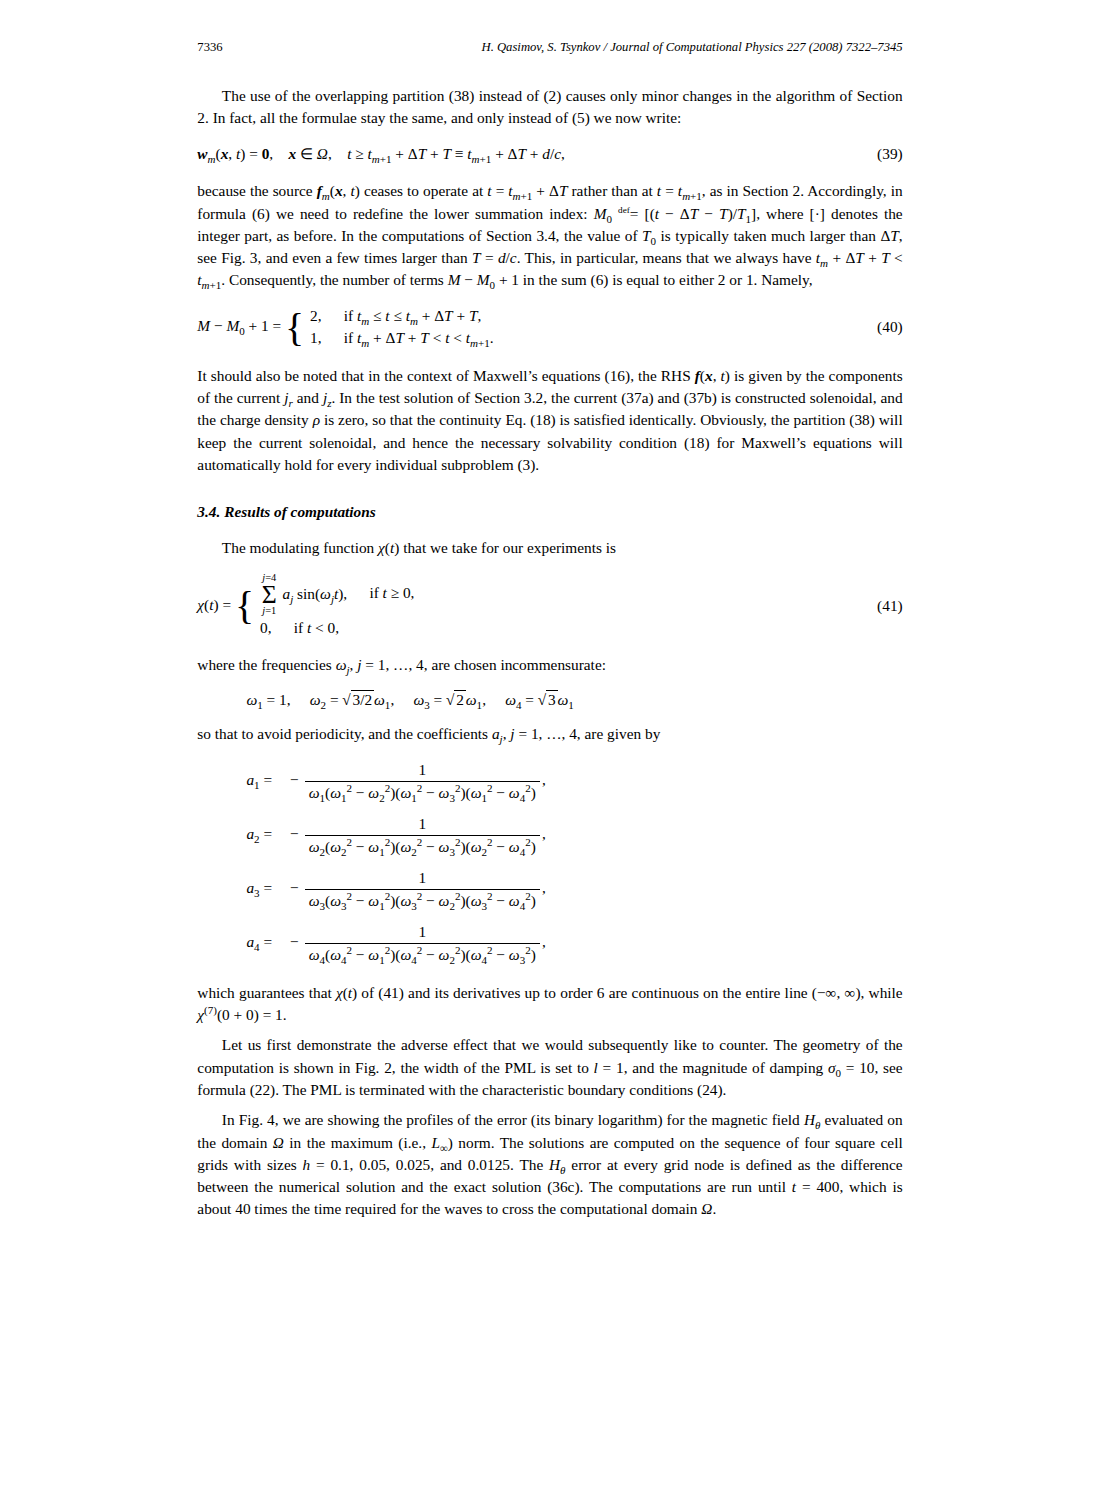7336 H. Qasimov, S. Tsynkov / Journal of Computational Physics 227 (2008) 7322–7345
The use of the overlapping partition (38) instead of (2) causes only minor changes in the algorithm of Section 2. In fact, all the formulae stay the same, and only instead of (5) we now write:
wm(x, t) = 0, x ∈ Ω, t ≥ tm+1 + ΔT + T ≡ tm+1 + ΔT + d/c,
(39)
because the source fm(x, t) ceases to operate at t = tm+1 + ΔT rather than at t = tm+1, as in Section 2. Accordingly, in formula (6) we need to redefine the lower summation index: M0 def= [(t − ΔT − T)/T1], where [·] denotes the integer part, as before. In the computations of Section 3.4, the value of T0 is typically taken much larger than ΔT, see Fig. 3, and even a few times larger than T = d/c. This, in particular, means that we always have tm + ΔT + T < tm+1. Consequently, the number of terms M − M0 + 1 in the sum (6) is equal to either 2 or 1. Namely,
M − M0 + 1 = { 2, if tm ≤ t ≤ tm + ΔT + T, 1, if tm + ΔT + T < t < tm+1.
(40)
It should also be noted that in the context of Maxwell’s equations (16), the RHS f(x, t) is given by the components of the current jr and jz. In the test solution of Section 3.2, the current (37a) and (37b) is constructed solenoidal, and the charge density ρ is zero, so that the continuity Eq. (18) is satisfied identically. Obviously, the partition (38) will keep the current solenoidal, and hence the necessary solvability condition (18) for Maxwell’s equations will automatically hold for every individual subproblem (3).
3.4. Results of computations
The modulating function χ(t) that we take for our experiments is
χ(t) = { j=4 Σ j=1 aj sin(ωjt), if t ≥ 0, 0, if t < 0,
(41)
where the frequencies ωj, j = 1, …, 4, are chosen incommensurate:
ω1 = 1, ω2 = √3/2 ω1, ω3 = √2 ω1, ω4 = √3 ω1
so that to avoid periodicity, and the coefficients aj, j = 1, …, 4, are given by
a1 = − 1 ω1(ω12 − ω22)(ω12 − ω32)(ω12 − ω42) ,
a2 = − 1 ω2(ω22 − ω12)(ω22 − ω32)(ω22 − ω42) ,
a3 = − 1 ω3(ω32 − ω12)(ω32 − ω22)(ω32 − ω42) ,
a4 = − 1 ω4(ω42 − ω12)(ω42 − ω22)(ω42 − ω32) ,
which guarantees that χ(t) of (41) and its derivatives up to order 6 are continuous on the entire line (−∞, ∞), while χ(7)(0 + 0) = 1.
Let us first demonstrate the adverse effect that we would subsequently like to counter. The geometry of the computation is shown in Fig. 2, the width of the PML is set to l = 1, and the magnitude of damping σ0 = 10, see formula (22). The PML is terminated with the characteristic boundary conditions (24).
In Fig. 4, we are showing the profiles of the error (its binary logarithm) for the magnetic field Hθ evaluated on the domain Ω in the maximum (i.e., L∞) norm. The solutions are computed on the sequence of four square cell grids with sizes h = 0.1, 0.05, 0.025, and 0.0125. The Hθ error at every grid node is defined as the difference between the numerical solution and the exact solution (36c). The computations are run until t = 400, which is about 40 times the time required for the waves to cross the computational domain Ω.